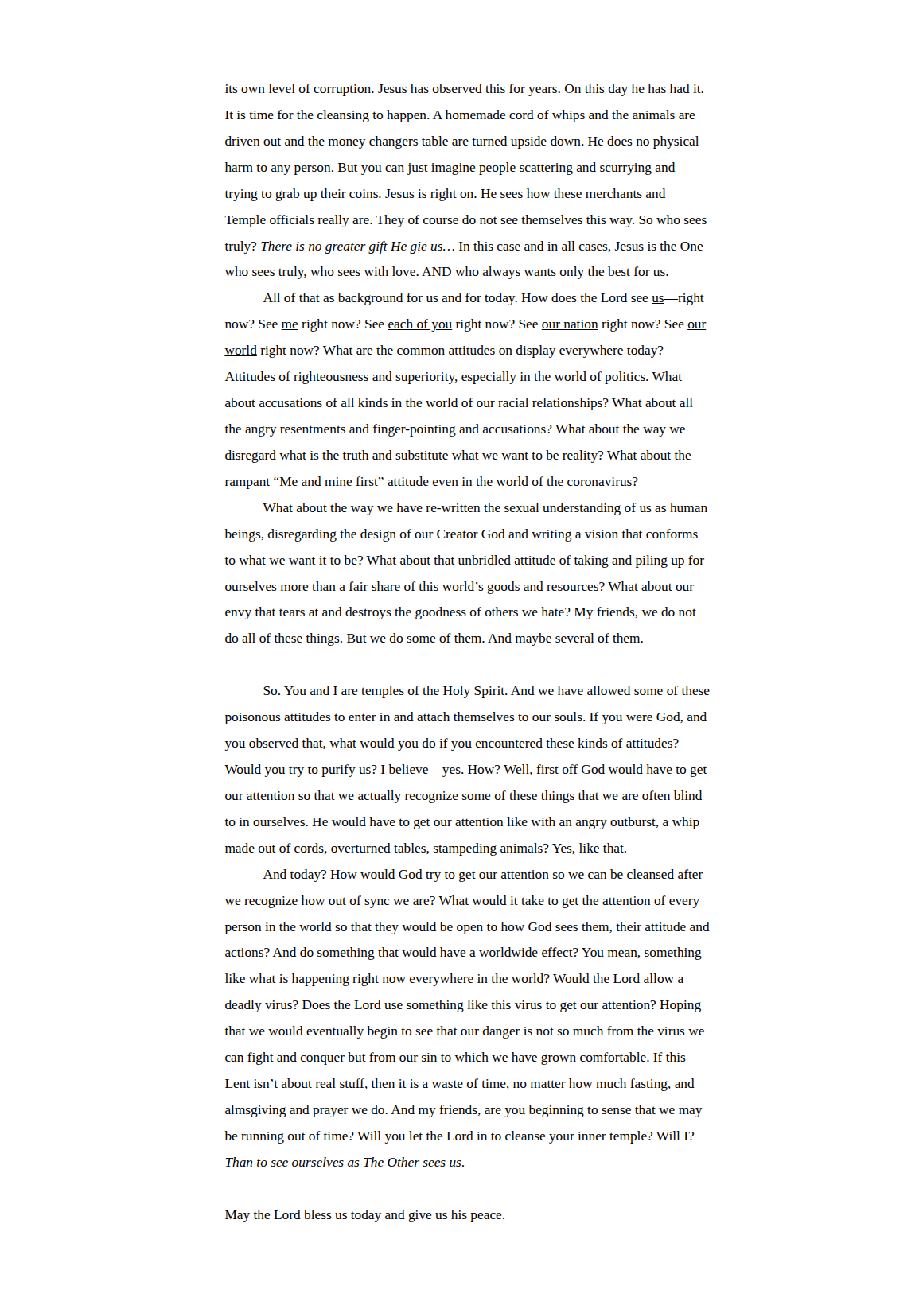its own level of corruption. Jesus has observed this for years. On this day he has had it. It is time for the cleansing to happen. A homemade cord of whips and the animals are driven out and the money changers table are turned upside down. He does no physical harm to any person. But you can just imagine people scattering and scurrying and trying to grab up their coins. Jesus is right on. He sees how these merchants and Temple officials really are. They of course do not see themselves this way. So who sees truly? There is no greater gift He gie us… In this case and in all cases, Jesus is the One who sees truly, who sees with love. AND who always wants only the best for us.
All of that as background for us and for today. How does the Lord see us—right now? See me right now? See each of you right now? See our nation right now? See our world right now? What are the common attitudes on display everywhere today? Attitudes of righteousness and superiority, especially in the world of politics. What about accusations of all kinds in the world of our racial relationships? What about all the angry resentments and finger-pointing and accusations? What about the way we disregard what is the truth and substitute what we want to be reality? What about the rampant “Me and mine first” attitude even in the world of the coronavirus?
What about the way we have re-written the sexual understanding of us as human beings, disregarding the design of our Creator God and writing a vision that conforms to what we want it to be? What about that unbridled attitude of taking and piling up for ourselves more than a fair share of this world’s goods and resources? What about our envy that tears at and destroys the goodness of others we hate? My friends, we do not do all of these things. But we do some of them. And maybe several of them.
So. You and I are temples of the Holy Spirit. And we have allowed some of these poisonous attitudes to enter in and attach themselves to our souls. If you were God, and you observed that, what would you do if you encountered these kinds of attitudes? Would you try to purify us? I believe—yes. How? Well, first off God would have to get our attention so that we actually recognize some of these things that we are often blind to in ourselves. He would have to get our attention like with an angry outburst, a whip made out of cords, overturned tables, stampeding animals? Yes, like that.
And today? How would God try to get our attention so we can be cleansed after we recognize how out of sync we are? What would it take to get the attention of every person in the world so that they would be open to how God sees them, their attitude and actions? And do something that would have a worldwide effect? You mean, something like what is happening right now everywhere in the world? Would the Lord allow a deadly virus? Does the Lord use something like this virus to get our attention? Hoping that we would eventually begin to see that our danger is not so much from the virus we can fight and conquer but from our sin to which we have grown comfortable. If this Lent isn’t about real stuff, then it is a waste of time, no matter how much fasting, and almsgiving and prayer we do. And my friends, are you beginning to sense that we may be running out of time? Will you let the Lord in to cleanse your inner temple? Will I? Than to see ourselves as The Other sees us.
May the Lord bless us today and give us his peace.